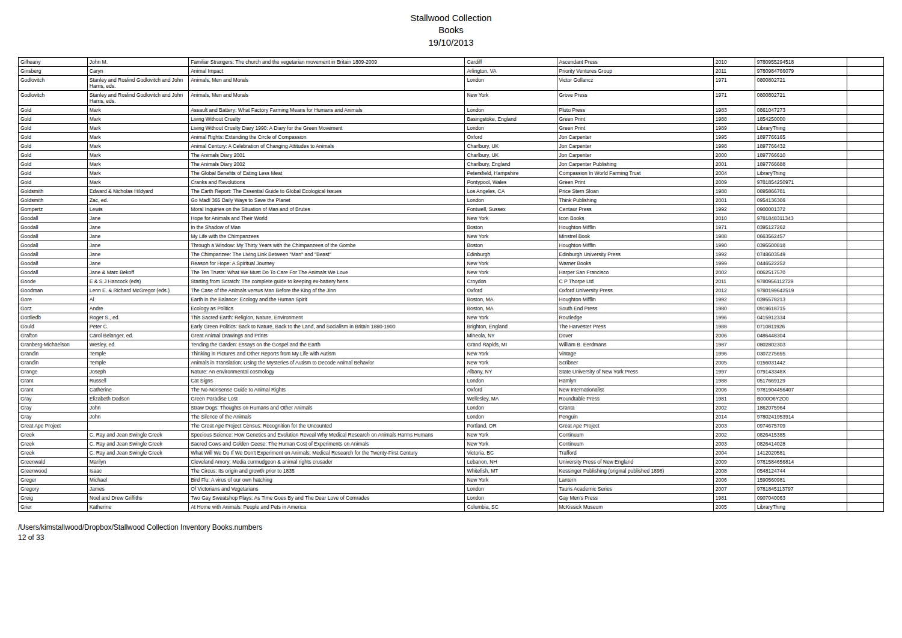Stallwood Collection
Books
19/10/2013
| Gilheany | John M. | Familiar Strangers: The church and the vegetarian movement in Britain 1809-2009 | Cardiff | Ascendant Press | 2010 | 9780955294518 | |
| Ginsberg | Caryn | Animal Impact | Arlington, VA | Priority Ventures Group | 2011 | 9780984766079 | |
| Godlovitch | Stanley and Roslind Godlovitch and John Harris, eds. | Animals, Men and Morals | London | Victor Gollancz | 1971 | 0800802721 | |
| Godlovitch | Stanley and Roslind Godlovitch and John Harris, eds. | Animals, Men and Morals | New York | Grove Press | 1971 | 0800802721 | |
| Gold | Mark | Assault and Battery: What Factory Farming Means for Humans and Animals | London | Pluto Press | 1983 | 0861047273 | |
| Gold | Mark | Living Without Cruelty | Basingstoke, England | Green Print | 1988 | 1854250000 | |
| Gold | Mark | Living Without Cruelty Diary 1990: A Diary for the Green Movement | London | Green Print | 1989 | LibraryThing | |
| Gold | Mark | Animal Rights: Extending the Circle of Compassion | Oxford | Jon Carpenter | 1995 | 1897766165 | |
| Gold | Mark | Animal Century: A Celebration of Changing Attitudes to Animals | Charlbury, UK | Jon Carpenter | 1998 | 1897766432 | |
| Gold | Mark | The Animals Diary 2001 | Charlbury, UK | Jon Carpenter | 2000 | 1897766610 | |
| Gold | Mark | The Animals Diary 2002 | Charlbury, England | Jon Carpenter Publishing | 2001 | 1897766688 | |
| Gold | Mark | The Global Benefits of Eating Less Meat | Petersfield, Hampshire | Compassion In World Farming Trust | 2004 | LibraryThing | |
| Gold | Mark | Cranks and Revolutions | Pontypool, Wales | Green Print | 2009 | 9781854250971 | |
| Goldsmith | Edward & Nicholas Hildyard | The Earth Report: The Essential Guide to Global Ecological Issues | Los Angeles, CA | Price Stern Sloan | 1988 | 0895866781 | |
| Goldsmith | Zac, ed. | Go Mad! 365 Daily Ways to Save the Planet | London | Think Publishing | 2001 | 0954136306 | |
| Gompertz | Lewis | Moral Inquiries on the Situation of Man and of Brutes | Fontwell, Sussex | Centaur Press | 1992 | 0900001372 | |
| Goodall | Jane | Hope for Animals and Their World | New York | Icon Books | 2010 | 9781848311343 | |
| Goodall | Jane | In the Shadow of Man | Boston | Houghton Mifflin | 1971 | 0395127262 | |
| Goodall | Jane | My Life with the Chimpanzees | New York | Minstrel Book | 1988 | 0663562457 | |
| Goodall | Jane | Through a Window: My Thirty Years with the Chimpanzees of the Gombe | Boston | Houghton Mifflin | 1990 | 0395500818 | |
| Goodall | Jane | The Chimpanzee: The Living Link Between "Man" and "Beast" | Edinburgh | Edinburgh University Press | 1992 | 0748603549 | |
| Goodall | Jane | Reason for Hope: A Spiritual Journey | New York | Warner Books | 1999 | 0446522252 | |
| Goodall | Jane & Marc Bekoff | The Ten Trusts: What We Must Do To Care For The Animals We Love | New York | Harper San Francisco | 2002 | 0062517570 | |
| Goode | E & S J Hancock (eds) | Starting from Scratch: The complete guide to keeping ex-battery hens | Croydon | C P Thorpe Ltd | 2011 | 9780956112729 | |
| Goodman | Lenn E. & Richard McGregor (eds.) | The Case of the Animals versus Man Before the King of the Jinn | Oxford | Oxford University Press | 2012 | 9780199642519 | |
| Gore | Al | Earth in the Balance: Ecology and the Human Spirit | Boston, MA | Houghton Mifflin | 1992 | 0395578213 | |
| Gorz | Andre | Ecology as Politics | Boston, MA | South End Press | 1980 | 0919618715 | |
| Gottliedb | Roger S., ed. | This Sacred Earth: Religion, Nature, Environment | New York | Routledge | 1996 | 0415912334 | |
| Gould | Peter C. | Early Green Politics: Back to Nature, Back to the Land, and Socialism in Britain 1880-1900 | Brighton, England | The Harvester Press | 1988 | 0710811926 | |
| Grafton | Carol Belanger, ed. | Great Animal Drawings and Prints | Mineola, NY | Dover | 2006 | 0486448304 | |
| Granberg-Michaelson | Wesley, ed. | Tending the Garden: Essays on the Gospel and the Earth | Grand Rapids, MI | William B. Eerdmans | 1987 | 0802802303 | |
| Grandin | Temple | Thinking in Pictures and Other Reports from My Life with Autism | New York | Vintage | 1996 | 0307275655 | |
| Grandin | Temple | Animals in Translation: Using the Mysteries of Autism to Decode Animal Behavior | New York | Scribner | 2005 | 0156031442 | |
| Grange | Joseph | Nature: An environmental cosmology | Albany, NY | State University of New York Press | 1997 | 079143348X | |
| Grant | Russell | Cat Signs | London | Hamlyn | 1988 | 0517669129 | |
| Grant | Catherine | The No-Nonsense Guide to Animal Rights | Oxford | New Internationalist | 2006 | 9781904456407 | |
| Gray | Elizabeth Dodson | Green Paradise Lost | Wellesley, MA | Roundtable Press | 1981 | B000O6Y2O0 | |
| Gray | John | Straw Dogs: Thoughts on Humans and Other Animals | London | Granta | 2002 | 1862075964 | |
| Gray | John | The Silence of the Animals | London | Penguin | 2014 | 9780241953914 | |
| Great Ape Project | | The Great Ape Project Census: Recognition for the Uncounted | Portland, OR | Great Ape Project | 2003 | 0974675709 | |
| Greek | C. Ray and Jean Swingle Greek | Specious Science: How Genetics and Evolution Reveal Why Medical Research on Animals Harms Humans | New York | Continuum | 2002 | 0826415385 | |
| Greek | C. Ray and Jean Swingle Greek | Sacred Cows and Golden Geese: The Human Cost of Experiments on Animals | New York | Continuum | 2003 | 0826414028 | |
| Greek | C. Ray and Jean Swingle Greek | What Will We Do If We Don't Experiment on Animals: Medical Research for the Twenty-First Century | Victoria, BC | Trafford | 2004 | 1412020581 | |
| Greenwald | Marilyn | Cleveland Amory: Media curmudgeon & animal rights crusader | Lebanon, NH | University Press of New England | 2009 | 9781584656814 | |
| Greenwood | Isaac | The Circus: Its origin and growth prior to 1835 | Whitefish, MT | Kessinger Publishing (original published 1898) | 2008 | 0548124744 | |
| Greger | Michael | Bird Flu: A virus of our own hatching | New York | Lantern | 2006 | 1590560981 | |
| Gregory | James | Of Victorians and Vegetarians | London | Tauris Academic Series | 2007 | 9781845113797 | |
| Greig | Noel and Drew Griffiths | Two Gay Sweatshop Plays: As Time Goes By and The Dear Love of Comrades | London | Gay Men's Press | 1981 | 0907040063 | |
| Grier | Katherine | At Home with Animals: People and Pets in America | Columbia, SC | McKissick Museum | 2005 | LibraryThing | |
/Users/kimstallwood/Dropbox/Stallwood Collection Inventory Books.numbers
12 of 33